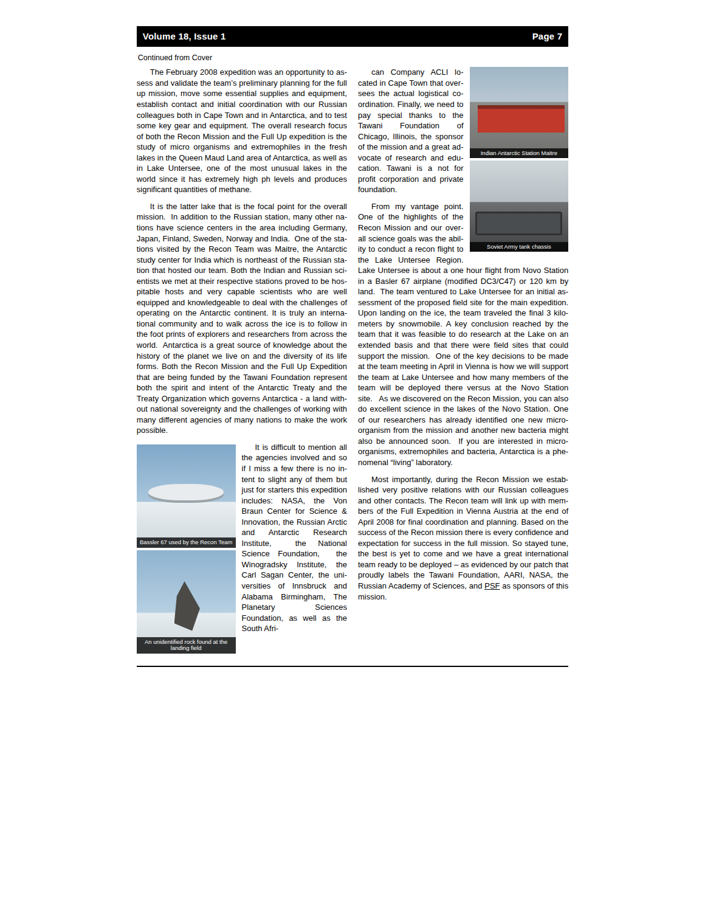Volume 18, Issue 1 Page 7
Continued from Cover
The February 2008 expedition was an opportunity to assess and validate the team’s preliminary planning for the full up mission, move some essential supplies and equipment, establish contact and initial coordination with our Russian colleagues both in Cape Town and in Antarctica, and to test some key gear and equipment. The overall research focus of both the Recon Mission and the Full Up expedition is the study of micro organisms and extremophiles in the fresh lakes in the Queen Maud Land area of Antarctica, as well as in Lake Untersee, one of the most unusual lakes in the world since it has extremely high ph levels and produces significant quantities of methane.
It is the latter lake that is the focal point for the overall mission. In addition to the Russian station, many other nations have science centers in the area including Germany, Japan, Finland, Sweden, Norway and India. One of the stations visited by the Recon Team was Maitre, the Antarctic study center for India which is northeast of the Russian station that hosted our team. Both the Indian and Russian scientists we met at their respective stations proved to be hospitable hosts and very capable scientists who are well equipped and knowledgeable to deal with the challenges of operating on the Antarctic continent. It is truly an international community and to walk across the ice is to follow in the foot prints of explorers and researchers from across the world. Antarctica is a great source of knowledge about the history of the planet we live on and the diversity of its life forms. Both the Recon Mission and the Full Up Expedition that are being funded by the Tawani Foundation represent both the spirit and intent of the Antarctic Treaty and the Treaty Organization which governs Antarctica - a land without national sovereignty and the challenges of working with many different agencies of many nations to make the work possible.
Bassler 67 used by the Recon Team
An unidentified rock found at the landing field
It is difficult to mention all the agencies involved and so if I miss a few there is no intent to slight any of them but just for starters this expedition includes: NASA, the Von Braun Center for Science & Innovation, the Russian Arctic and Antarctic Research Institute, the National Science Foundation, the Winogradsky Institute, the Carl Sagan Center, the universities of Innsbruck and Alabama Birmingham, The Planetary Sciences Foundation, as well as the South Afri-
Indian Antarctic Station Maitre
Soviet Army tank chassis
can Company ACLI located in Cape Town that oversees the actual logistical coordination. Finally, we need to pay special thanks to the Tawani Foundation of Chicago, Illinois, the sponsor of the mission and a great advocate of research and education. Tawani is a not for profit corporation and private foundation.
From my vantage point. One of the highlights of the Recon Mission and our overall science goals was the ability to conduct a recon flight to the Lake Untersee Region. Lake Untersee is about a one hour flight from Novo Station in a Basler 67 airplane (modified DC3/C47) or 120 km by land. The team ventured to Lake Untersee for an initial assessment of the proposed field site for the main expedition. Upon landing on the ice, the team traveled the final 3 kilometers by snowmobile. A key conclusion reached by the team that it was feasible to do research at the Lake on an extended basis and that there were field sites that could support the mission. One of the key decisions to be made at the team meeting in April in Vienna is how we will support the team at Lake Untersee and how many members of the team will be deployed there versus at the Novo Station site. As we discovered on the Recon Mission, you can also do excellent science in the lakes of the Novo Station. One of our researchers has already identified one new microorganism from the mission and another new bacteria might also be announced soon. If you are interested in microorganisms, extremophiles and bacteria, Antarctica is a phenomenal “living” laboratory.
Most importantly, during the Recon Mission we established very positive relations with our Russian colleagues and other contacts. The Recon team will link up with members of the Full Expedition in Vienna Austria at the end of April 2008 for final coordination and planning. Based on the success of the Recon mission there is every confidence and expectation for success in the full mission. So stayed tune, the best is yet to come and we have a great international team ready to be deployed – as evidenced by our patch that proudly labels the Tawani Foundation, AARI, NASA, the Russian Academy of Sciences, and PSF as sponsors of this mission.